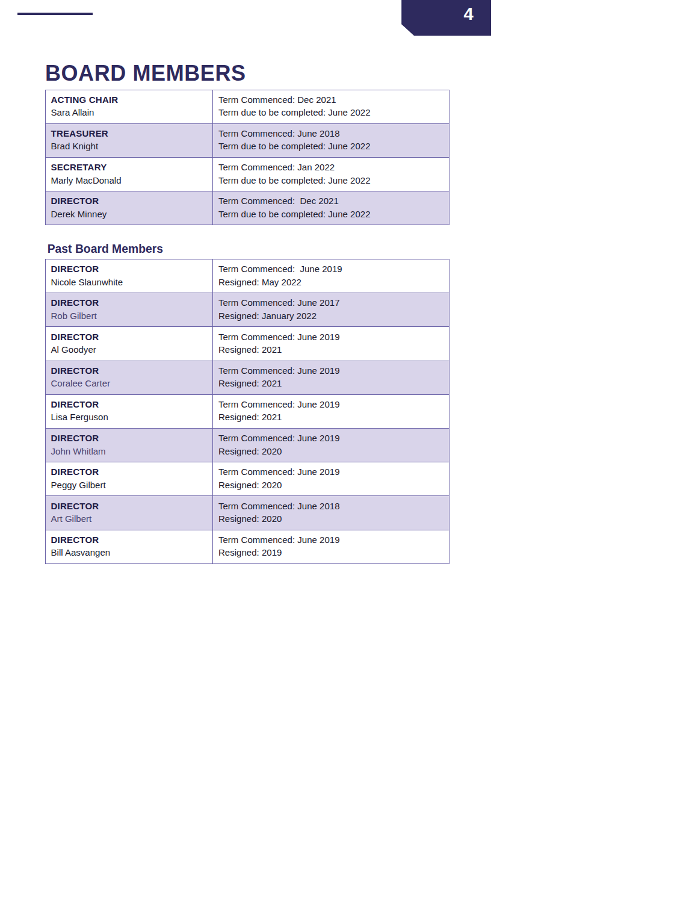4
BOARD MEMBERS
| ACTING CHAIR Sara Allain | Term Commenced: Dec 2021 Term due to be completed: June 2022 |
| TREASURER Brad Knight | Term Commenced: June 2018 Term due to be completed: June 2022 |
| SECRETARY Marly MacDonald | Term Commenced: Jan 2022 Term due to be completed: June 2022 |
| DIRECTOR Derek Minney | Term Commenced: Dec 2021 Term due to be completed: June 2022 |
Past Board Members
| DIRECTOR Nicole Slaunwhite | Term Commenced: June 2019 Resigned: May 2022 |
| DIRECTOR Rob Gilbert | Term Commenced: June 2017 Resigned: January 2022 |
| DIRECTOR Al Goodyer | Term Commenced: June 2019 Resigned: 2021 |
| DIRECTOR Coralee Carter | Term Commenced: June 2019 Resigned: 2021 |
| DIRECTOR Lisa Ferguson | Term Commenced: June 2019 Resigned: 2021 |
| DIRECTOR John Whitlam | Term Commenced: June 2019 Resigned: 2020 |
| DIRECTOR Peggy Gilbert | Term Commenced: June 2019 Resigned: 2020 |
| DIRECTOR Art Gilbert | Term Commenced: June 2018 Resigned: 2020 |
| DIRECTOR Bill Aasvangen | Term Commenced: June 2019 Resigned: 2019 |